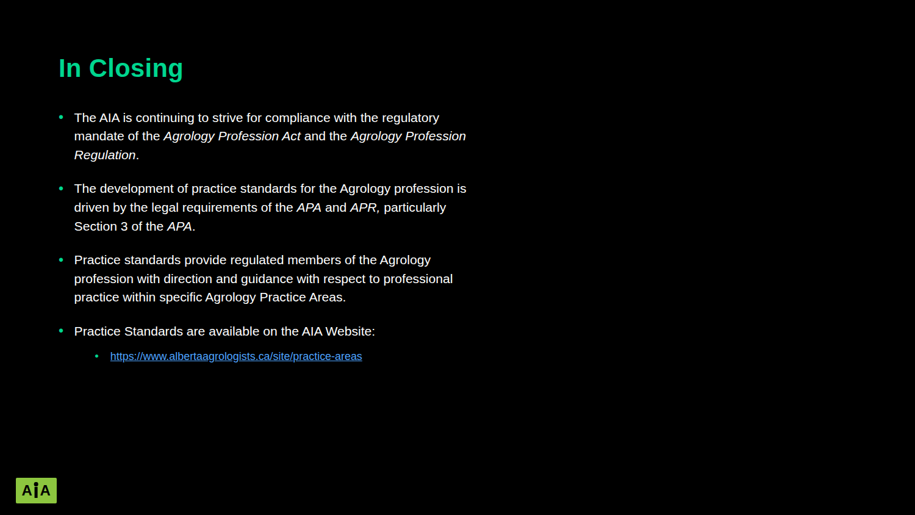In Closing
The AIA is continuing to strive for compliance with the regulatory mandate of the Agrology Profession Act and the Agrology Profession Regulation.
The development of practice standards for the Agrology profession is driven by the legal requirements of the APA and APR, particularly Section 3 of the APA.
Practice standards provide regulated members of the Agrology profession with direction and guidance with respect to professional practice within specific Agrology Practice Areas.
Practice Standards are available on the AIA Website:
https://www.albertaagrologists.ca/site/practice-areas
A A